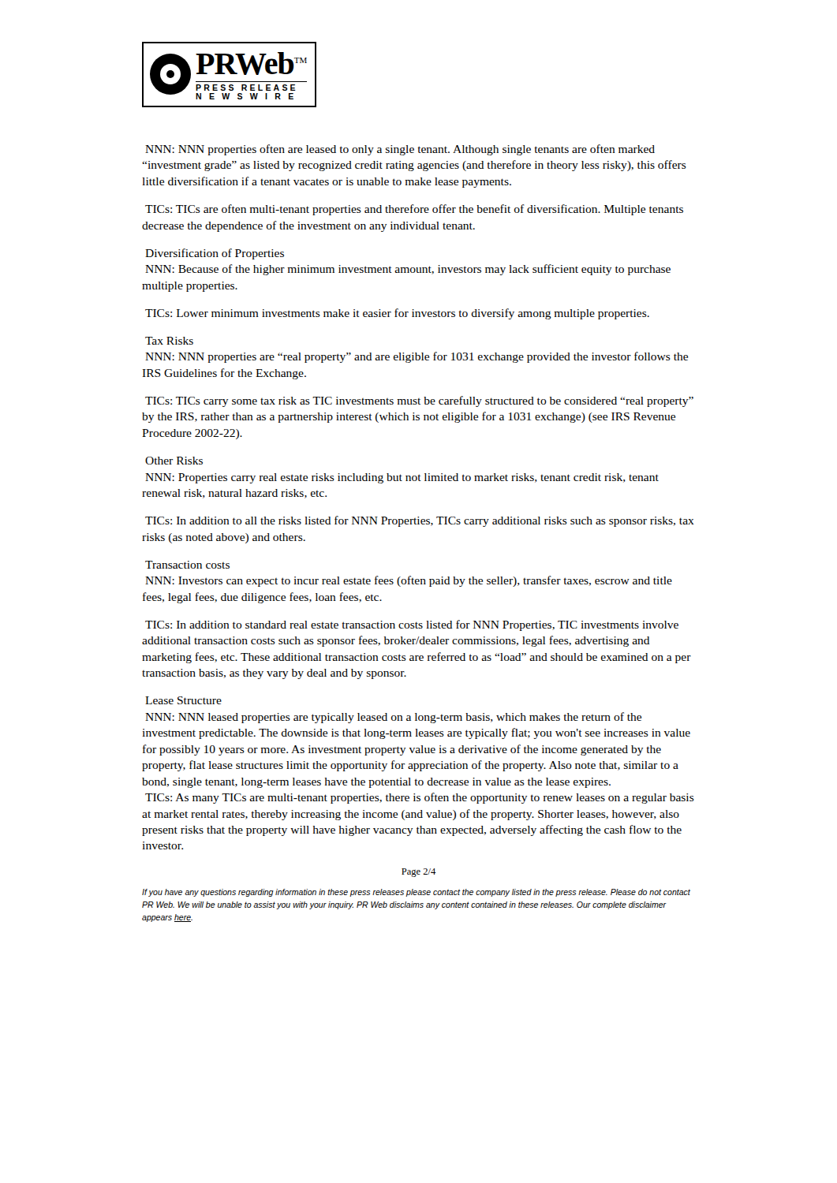PRWebTM
PRESS RELEASE
N E W S W I R E
NNN: NNN properties often are leased to only a single tenant. Although single tenants are often marked “investment grade” as listed by recognized credit rating agencies (and therefore in theory less risky), this offers little diversification if a tenant vacates or is unable to make lease payments.
TICs: TICs are often multi-tenant properties and therefore offer the benefit of diversification. Multiple tenants decrease the dependence of the investment on any individual tenant.
Diversification of Properties
NNN: Because of the higher minimum investment amount, investors may lack sufficient equity to purchase multiple properties.
TICs: Lower minimum investments make it easier for investors to diversify among multiple properties.
Tax Risks
NNN: NNN properties are “real property” and are eligible for 1031 exchange provided the investor follows the IRS Guidelines for the Exchange.
TICs: TICs carry some tax risk as TIC investments must be carefully structured to be considered “real property” by the IRS, rather than as a partnership interest (which is not eligible for a 1031 exchange) (see IRS Revenue Procedure 2002-22).
Other Risks
NNN: Properties carry real estate risks including but not limited to market risks, tenant credit risk, tenant renewal risk, natural hazard risks, etc.
TICs: In addition to all the risks listed for NNN Properties, TICs carry additional risks such as sponsor risks, tax risks (as noted above) and others.
Transaction costs
NNN: Investors can expect to incur real estate fees (often paid by the seller), transfer taxes, escrow and title fees, legal fees, due diligence fees, loan fees, etc.
TICs: In addition to standard real estate transaction costs listed for NNN Properties, TIC investments involve additional transaction costs such as sponsor fees, broker/dealer commissions, legal fees, advertising and marketing fees, etc. These additional transaction costs are referred to as “load” and should be examined on a per transaction basis, as they vary by deal and by sponsor.
Lease Structure
NNN: NNN leased properties are typically leased on a long-term basis, which makes the return of the investment predictable. The downside is that long-term leases are typically flat; you won't see increases in value for possibly 10 years or more. As investment property value is a derivative of the income generated by the property, flat lease structures limit the opportunity for appreciation of the property. Also note that, similar to a bond, single tenant, long-term leases have the potential to decrease in value as the lease expires.
TICs: As many TICs are multi-tenant properties, there is often the opportunity to renew leases on a regular basis at market rental rates, thereby increasing the income (and value) of the property. Shorter leases, however, also present risks that the property will have higher vacancy than expected, adversely affecting the cash flow to the investor.
Page 2/4
If you have any questions regarding information in these press releases please contact the company listed in the press release. Please do not contact PR Web. We will be unable to assist you with your inquiry. PR Web disclaims any content contained in these releases. Our complete disclaimer appears here.